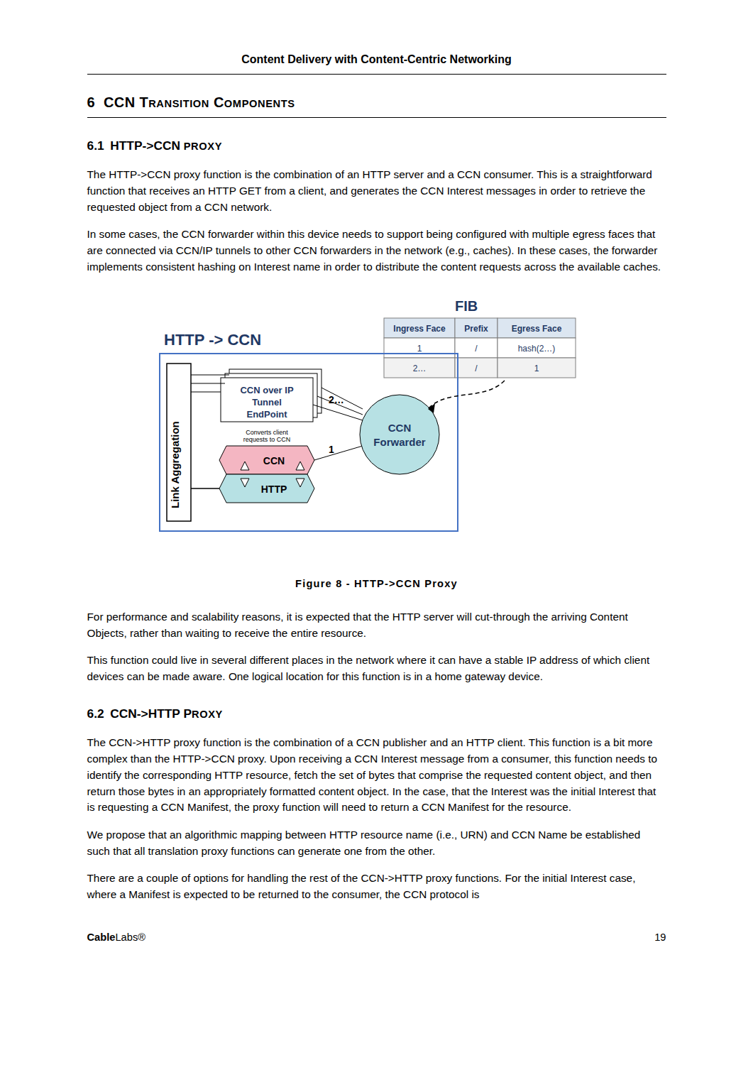Content Delivery with Content-Centric Networking
6 CCN TRANSITION COMPONENTS
6.1 HTTP->CCN PROXY
The HTTP->CCN proxy function is the combination of an HTTP server and a CCN consumer. This is a straightforward function that receives an HTTP GET from a client, and generates the CCN Interest messages in order to retrieve the requested object from a CCN network.
In some cases, the CCN forwarder within this device needs to support being configured with multiple egress faces that are connected via CCN/IP tunnels to other CCN forwarders in the network (e.g., caches). In these cases, the forwarder implements consistent hashing on Interest name in order to distribute the content requests across the available caches.
FIB Ingress Face Prefix Egress Face 1 / hash(2…) 2… / 1 HTTP -> CCN Link Aggregation CCN over IP Tunnel EndPoint 2… Converts client requests to CCN CCN HTTP 1 CCN Forwarder
Figure 8 - HTTP->CCN Proxy
For performance and scalability reasons, it is expected that the HTTP server will cut-through the arriving Content Objects, rather than waiting to receive the entire resource.
This function could live in several different places in the network where it can have a stable IP address of which client devices can be made aware. One logical location for this function is in a home gateway device.
6.2 CCN->HTTP PROXY
The CCN->HTTP proxy function is the combination of a CCN publisher and an HTTP client. This function is a bit more complex than the HTTP->CCN proxy. Upon receiving a CCN Interest message from a consumer, this function needs to identify the corresponding HTTP resource, fetch the set of bytes that comprise the requested content object, and then return those bytes in an appropriately formatted content object. In the case, that the Interest was the initial Interest that is requesting a CCN Manifest, the proxy function will need to return a CCN Manifest for the resource.
We propose that an algorithmic mapping between HTTP resource name (i.e., URN) and CCN Name be established such that all translation proxy functions can generate one from the other.
There are a couple of options for handling the rest of the CCN->HTTP proxy functions. For the initial Interest case, where a Manifest is expected to be returned to the consumer, the CCN protocol is
Cable Labs®
19